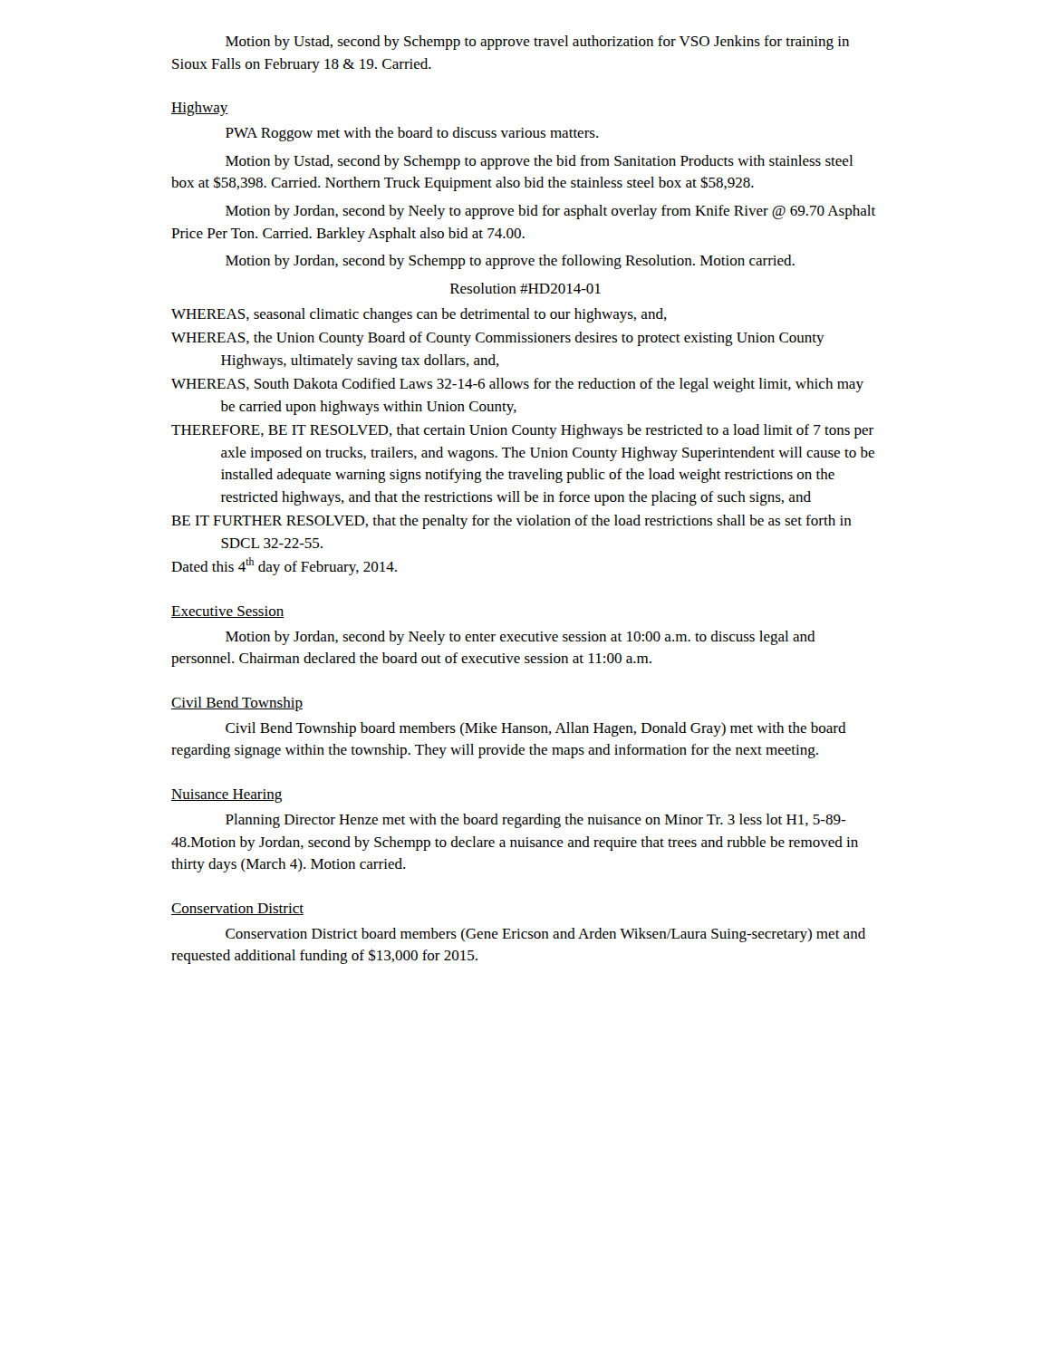Motion by Ustad, second by Schempp to approve travel authorization for VSO Jenkins for training in Sioux Falls on February 18 & 19. Carried.
Highway
PWA Roggow met with the board to discuss various matters.
Motion by Ustad, second by Schempp to approve the bid from Sanitation Products with stainless steel box at $58,398. Carried. Northern Truck Equipment also bid the stainless steel box at $58,928.
Motion by Jordan, second by Neely to approve bid for asphalt overlay from Knife River @ 69.70 Asphalt Price Per Ton. Carried. Barkley Asphalt also bid at 74.00.
Motion by Jordan, second by Schempp to approve the following Resolution. Motion carried.
Resolution #HD2014-01
WHEREAS, seasonal climatic changes can be detrimental to our highways, and,
WHEREAS, the Union County Board of County Commissioners desires to protect existing Union County Highways, ultimately saving tax dollars, and,
WHEREAS, South Dakota Codified Laws 32-14-6 allows for the reduction of the legal weight limit, which may be carried upon highways within Union County,
THEREFORE, BE IT RESOLVED, that certain Union County Highways be restricted to a load limit of 7 tons per axle imposed on trucks, trailers, and wagons. The Union County Highway Superintendent will cause to be installed adequate warning signs notifying the traveling public of the load weight restrictions on the restricted highways, and that the restrictions will be in force upon the placing of such signs, and
BE IT FURTHER RESOLVED, that the penalty for the violation of the load restrictions shall be as set forth in SDCL 32-22-55.
Dated this 4th day of February, 2014.
Executive Session
Motion by Jordan, second by Neely to enter executive session at 10:00 a.m. to discuss legal and personnel. Chairman declared the board out of executive session at 11:00 a.m.
Civil Bend Township
Civil Bend Township board members (Mike Hanson, Allan Hagen, Donald Gray) met with the board regarding signage within the township. They will provide the maps and information for the next meeting.
Nuisance Hearing
Planning Director Henze met with the board regarding the nuisance on Minor Tr. 3 less lot H1, 5-89-48.Motion by Jordan, second by Schempp to declare a nuisance and require that trees and rubble be removed in thirty days (March 4). Motion carried.
Conservation District
Conservation District board members (Gene Ericson and Arden Wiksen/Laura Suing-secretary) met and requested additional funding of $13,000 for 2015.